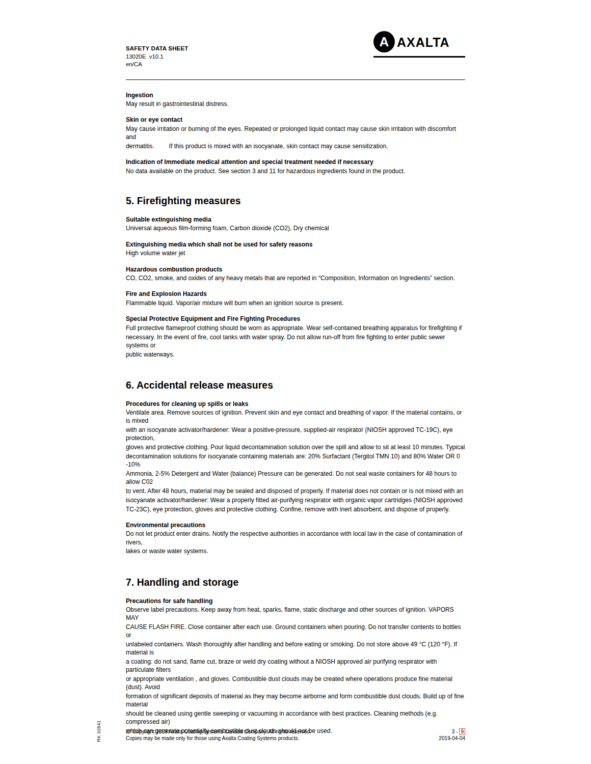SAFETY DATA SHEET
13020E v10.1
en/CA
A AXALTA
Ingestion
May result in gastrointestinal distress.
Skin or eye contact
May cause irritation or burning of the eyes. Repeated or prolonged liquid contact may cause skin irritation with discomfort and
dermatitis. If this product is mixed with an isocyanate, skin contact may cause sensitization.
Indication of Immediate medical attention and special treatment needed if necessary
No data available on the product. See section 3 and 11 for hazardous ingredients found in the product.
5. Firefighting measures
Suitable extinguishing media
Universal aqueous film-forming foam, Carbon dioxide (CO2), Dry chemical
Extinguishing media which shall not be used for safety reasons
High volume water jet
Hazardous combustion products
CO, CO2, smoke, and oxides of any heavy metals that are reported in “Composition, Information on Ingredients” section.
Fire and Explosion Hazards
Flammable liquid. Vapor/air mixture will burn when an ignition source is present.
Special Protective Equipment and Fire Fighting Procedures
Full protective flameproof clothing should be worn as appropriate. Wear self-contained breathing apparatus for firefighting if
necessary. In the event of fire, cool tanks with water spray. Do not allow run-off from fire fighting to enter public sewer systems or
public waterways.
6. Accidental release measures
Procedures for cleaning up spills or leaks
Ventilate area. Remove sources of ignition. Prevent skin and eye contact and breathing of vapor. If the material contains, or is mixed
with an isocyanate activator/hardener: Wear a positive-pressure, supplied-air respirator (NIOSH approved TC-19C), eye protection,
gloves and protective clothing. Pour liquid decontamination solution over the spill and allow to sit at least 10 minutes. Typical
decontamination solutions for isocyanate containing materials are: 20% Surfactant (Tergitol TMN 10) and 80% Water OR 0 -10%
Ammonia, 2-5% Detergent and Water (balance) Pressure can be generated. Do not seal waste containers for 48 hours to allow C02
to vent. After 48 hours, material may be sealed and disposed of properly. If material does not contain or is not mixed with an
isocyanate activator/hardener: Wear a properly fitted air-purifying respirator with organic vapor cartridges (NIOSH approved
TC-23C), eye protection, gloves and protective clothing. Confine, remove with inert absorbent, and dispose of properly.
Environmental precautions
Do not let product enter drains. Notify the respective authorities in accordance with local law in the case of contamination of rivers,
lakes or waste water systems.
7. Handling and storage
Precautions for safe handling
Observe label precautions. Keep away from heat, sparks, flame, static discharge and other sources of ignition. VAPORS MAY
CAUSE FLASH FIRE. Close container after each use. Ground containers when pouring. Do not transfer contents to bottles or
unlabeled containers. Wash thoroughly after handling and before eating or smoking. Do not store above 49 °C (120 °F). If material is
a coating: do not sand, flame cut, braze or weld dry coating without a NIOSH approved air purifying respirator with particulate filters
or appropriate ventilation , and gloves. Combustible dust clouds may be created where operations produce fine material (dust). Avoid
formation of significant deposits of material as they may become airborne and form combustible dust clouds. Build up of fine material
should be cleaned using gentle sweeping or vacuuming in accordance with best practices. Cleaning methods (e.g. compressed air)
which can generate potentially combustible dust clouds should not be used.
| Ⓒ Copyright 2019 Axalta Coating Systems Canada Company. All rights reserved. Copies may be made only for those using Axalta Coating Systems products. | 3 - 9 2019-04-04 |
RK 32841